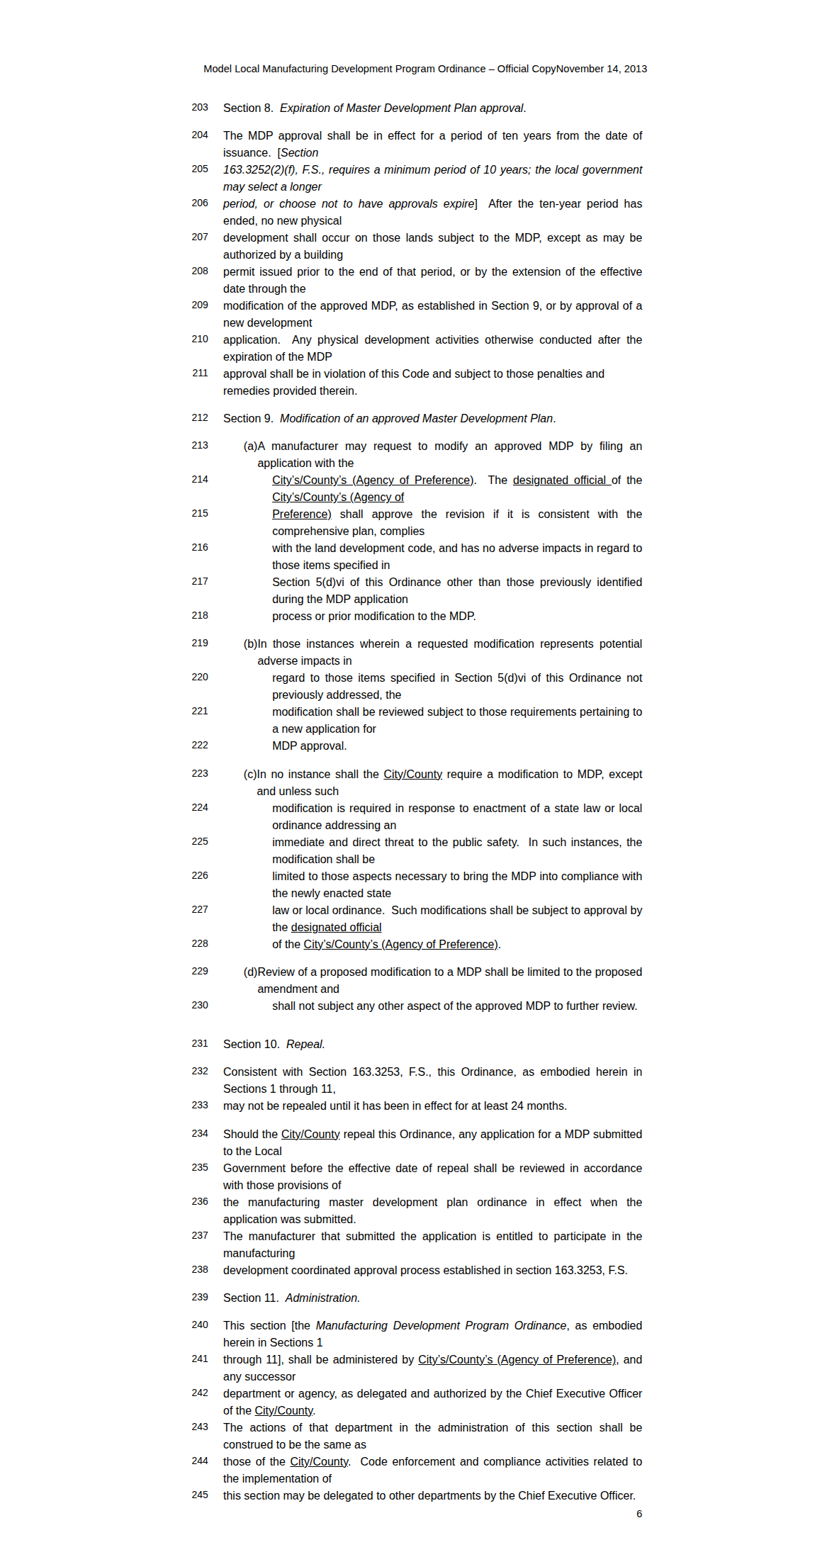Model Local Manufacturing Development Program Ordinance – Official Copy November 14, 2013
203
Section 8. Expiration of Master Development Plan approval.
204
The MDP approval shall be in effect for a period of ten years from the date of issuance. [Section
205
163.3252(2)(f), F.S., requires a minimum period of 10 years; the local government may select a longer
206
period, or choose not to have approvals expire] After the ten-year period has ended, no new physical
207
development shall occur on those lands subject to the MDP, except as may be authorized by a building
208
permit issued prior to the end of that period, or by the extension of the effective date through the
209
modification of the approved MDP, as established in Section 9, or by approval of a new development
210
application. Any physical development activities otherwise conducted after the expiration of the MDP
211
approval shall be in violation of this Code and subject to those penalties and remedies provided therein.
212
Section 9. Modification of an approved Master Development Plan.
213
(a)
A manufacturer may request to modify an approved MDP by filing an application with the
214
City’s/County’s (Agency of Preference). The designated official of the City’s/County’s (Agency of
215
Preference) shall approve the revision if it is consistent with the comprehensive plan, complies
216
with the land development code, and has no adverse impacts in regard to those items specified in
217
Section 5(d)vi of this Ordinance other than those previously identified during the MDP application
218
process or prior modification to the MDP.
219
(b)
In those instances wherein a requested modification represents potential adverse impacts in
220
regard to those items specified in Section 5(d)vi of this Ordinance not previously addressed, the
221
modification shall be reviewed subject to those requirements pertaining to a new application for
222
MDP approval.
223
(c)
In no instance shall the City/County require a modification to MDP, except and unless such
224
modification is required in response to enactment of a state law or local ordinance addressing an
225
immediate and direct threat to the public safety. In such instances, the modification shall be
226
limited to those aspects necessary to bring the MDP into compliance with the newly enacted state
227
law or local ordinance. Such modifications shall be subject to approval by the designated official
228
of the City’s/County’s (Agency of Preference).
229
(d)
Review of a proposed modification to a MDP shall be limited to the proposed amendment and
230
shall not subject any other aspect of the approved MDP to further review.
231
Section 10. Repeal.
232
Consistent with Section 163.3253, F.S., this Ordinance, as embodied herein in Sections 1 through 11,
233
may not be repealed until it has been in effect for at least 24 months.
234
Should the City/County repeal this Ordinance, any application for a MDP submitted to the Local
235
Government before the effective date of repeal shall be reviewed in accordance with those provisions of
236
the manufacturing master development plan ordinance in effect when the application was submitted.
237
The manufacturer that submitted the application is entitled to participate in the manufacturing
238
development coordinated approval process established in section 163.3253, F.S.
239
Section 11. Administration.
240
This section [the Manufacturing Development Program Ordinance, as embodied herein in Sections 1
241
through 11], shall be administered by City’s/County’s (Agency of Preference), and any successor
242
department or agency, as delegated and authorized by the Chief Executive Officer of the City/County.
243
The actions of that department in the administration of this section shall be construed to be the same as
244
those of the City/County. Code enforcement and compliance activities related to the implementation of
245
this section may be delegated to other departments by the Chief Executive Officer.
6